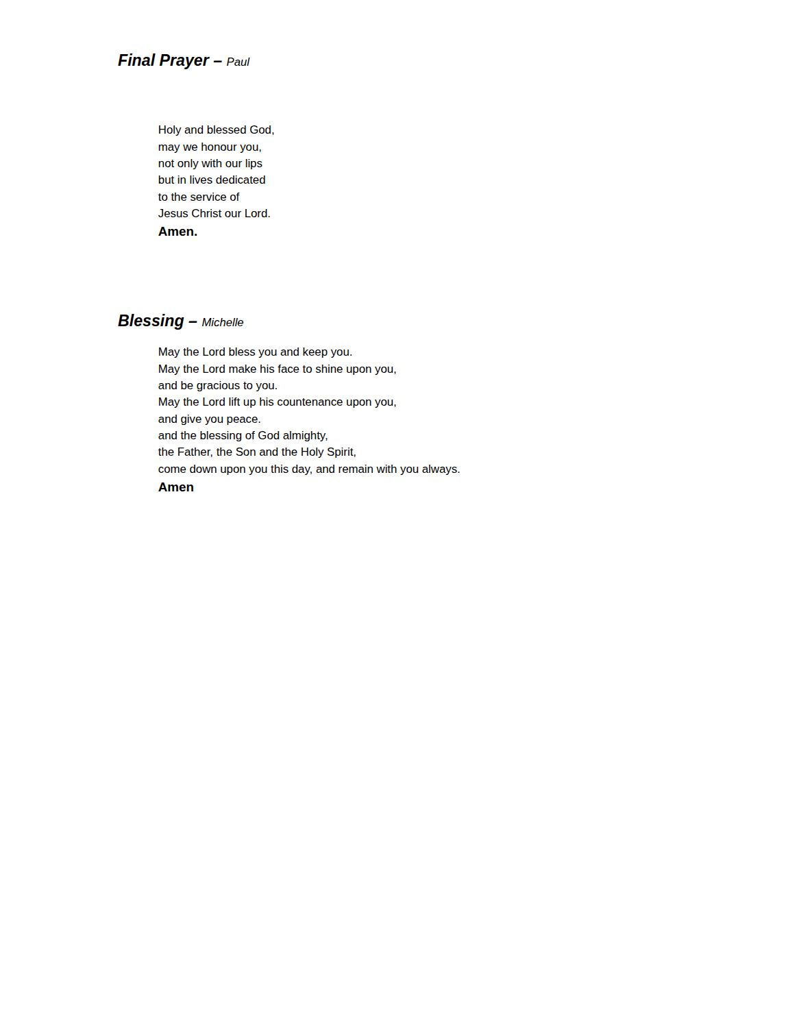Final Prayer – Paul
Holy and blessed God,
may we honour you,
not only with our lips
but in lives dedicated
to the service of
Jesus Christ our Lord.
Amen.
Blessing – Michelle
May the Lord bless you and keep you.
May the Lord make his face to shine upon you,
and be gracious to you.
May the Lord lift up his countenance upon you,
and give you peace.
and the blessing of God almighty,
the Father, the Son and the Holy Spirit,
come down upon you this day, and remain with you always.
Amen